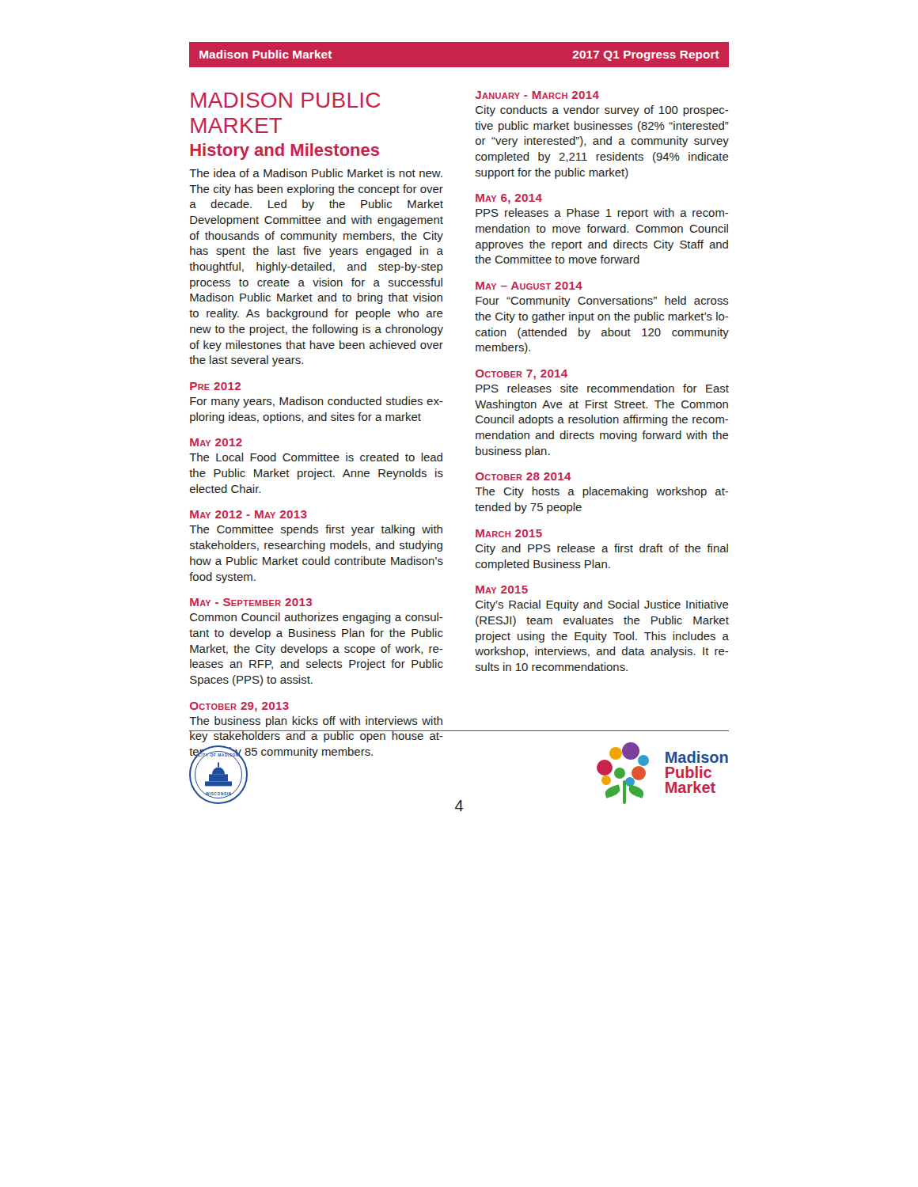Madison Public Market
2017 Q1 Progress Report
MADISON PUBLIC MARKET
History and Milestones
The idea of a Madison Public Market is not new. The city has been exploring the concept for over a decade. Led by the Public Market Development Committee and with engagement of thousands of community members, the City has spent the last five years engaged in a thoughtful, highly-detailed, and step-by-step process to create a vision for a successful Madison Public Market and to bring that vision to reality. As background for people who are new to the project, the following is a chronology of key milestones that have been achieved over the last several years.
Pre 2012
For many years, Madison conducted studies exploring ideas, options, and sites for a market
May 2012
The Local Food Committee is created to lead the Public Market project. Anne Reynolds is elected Chair.
May 2012 - May 2013
The Committee spends first year talking with stakeholders, researching models, and studying how a Public Market could contribute Madison’s food system.
May - September 2013
Common Council authorizes engaging a consultant to develop a Business Plan for the Public Market, the City develops a scope of work, releases an RFP, and selects Project for Public Spaces (PPS) to assist.
October 29, 2013
The business plan kicks off with interviews with key stakeholders and a public open house attended by 85 community members.
January - March 2014
City conducts a vendor survey of 100 prospective public market businesses (82% “interested” or “very interested”), and a community survey completed by 2,211 residents (94% indicate support for the public market)
May 6, 2014
PPS releases a Phase 1 report with a recommendation to move forward. Common Council approves the report and directs City Staff and the Committee to move forward
May – August 2014
Four “Community Conversations” held across the City to gather input on the public market’s location (attended by about 120 community members).
October 7, 2014
PPS releases site recommendation for East Washington Ave at First Street. The Common Council adopts a resolution affirming the recommendation and directs moving forward with the business plan.
October 28 2014
The City hosts a placemaking workshop attended by 75 people
March 2015
City and PPS release a first draft of the final completed Business Plan.
May 2015
City’s Racial Equity and Social Justice Initiative (RESJI) team evaluates the Public Market project using the Equity Tool. This includes a workshop, interviews, and data analysis. It results in 10 recommendations.
CITY OF MADISON
WISCONSIN
Madison Public Market
4